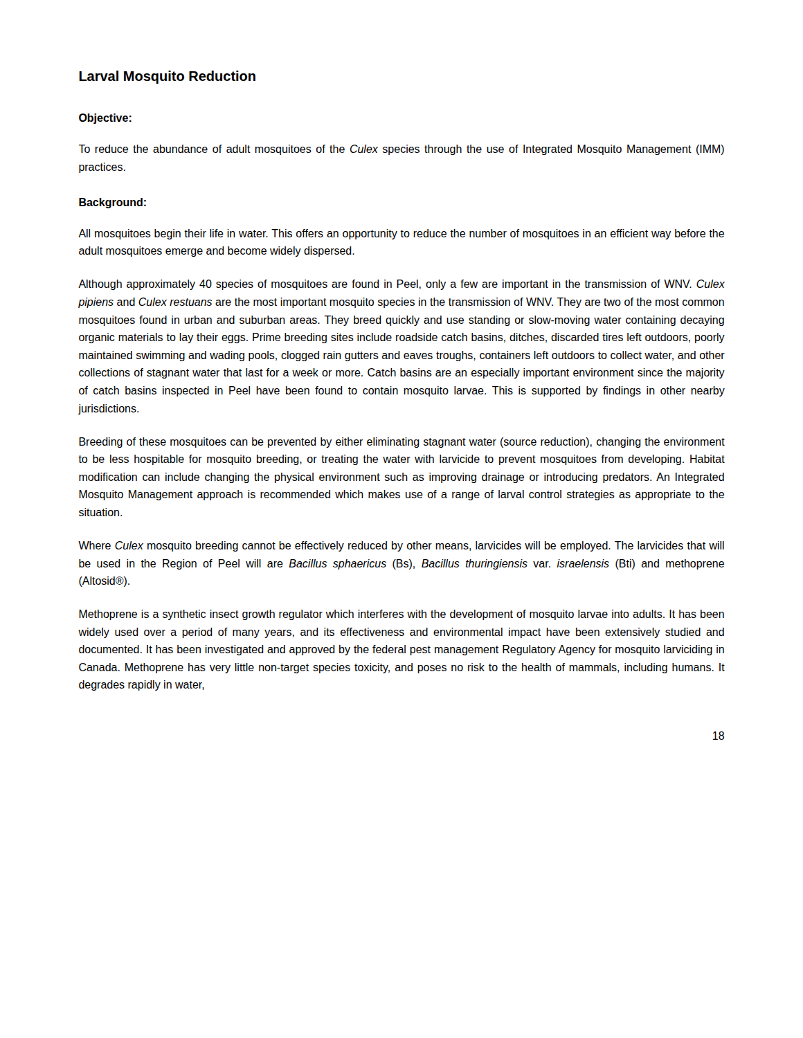Larval Mosquito Reduction
Objective:
To reduce the abundance of adult mosquitoes of the Culex species through the use of Integrated Mosquito Management (IMM) practices.
Background:
All mosquitoes begin their life in water. This offers an opportunity to reduce the number of mosquitoes in an efficient way before the adult mosquitoes emerge and become widely dispersed.
Although approximately 40 species of mosquitoes are found in Peel, only a few are important in the transmission of WNV. Culex pipiens and Culex restuans are the most important mosquito species in the transmission of WNV. They are two of the most common mosquitoes found in urban and suburban areas. They breed quickly and use standing or slow-moving water containing decaying organic materials to lay their eggs. Prime breeding sites include roadside catch basins, ditches, discarded tires left outdoors, poorly maintained swimming and wading pools, clogged rain gutters and eaves troughs, containers left outdoors to collect water, and other collections of stagnant water that last for a week or more. Catch basins are an especially important environment since the majority of catch basins inspected in Peel have been found to contain mosquito larvae. This is supported by findings in other nearby jurisdictions.
Breeding of these mosquitoes can be prevented by either eliminating stagnant water (source reduction), changing the environment to be less hospitable for mosquito breeding, or treating the water with larvicide to prevent mosquitoes from developing. Habitat modification can include changing the physical environment such as improving drainage or introducing predators. An Integrated Mosquito Management approach is recommended which makes use of a range of larval control strategies as appropriate to the situation.
Where Culex mosquito breeding cannot be effectively reduced by other means, larvicides will be employed. The larvicides that will be used in the Region of Peel will are Bacillus sphaericus (Bs), Bacillus thuringiensis var. israelensis (Bti) and methoprene (Altosid®).
Methoprene is a synthetic insect growth regulator which interferes with the development of mosquito larvae into adults. It has been widely used over a period of many years, and its effectiveness and environmental impact have been extensively studied and documented. It has been investigated and approved by the federal pest management Regulatory Agency for mosquito larviciding in Canada. Methoprene has very little non-target species toxicity, and poses no risk to the health of mammals, including humans. It degrades rapidly in water,
18